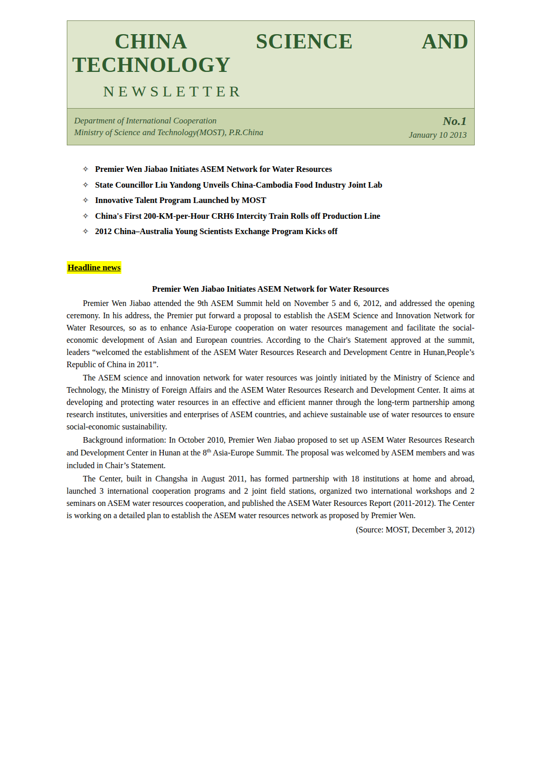CHINA SCIENCE AND TECHNOLOGY
NEWSLETTER
Department of International Cooperation
Ministry of Science and Technology(MOST), P.R.China
No.1
January 10 2013
Premier Wen Jiabao Initiates ASEM Network for Water Resources
State Councillor Liu Yandong Unveils China-Cambodia Food Industry Joint Lab
Innovative Talent Program Launched by MOST
China's First 200-KM-per-Hour CRH6 Intercity Train Rolls off Production Line
2012 China–Australia Young Scientists Exchange Program Kicks off
Headline news
Premier Wen Jiabao Initiates ASEM Network for Water Resources
Premier Wen Jiabao attended the 9th ASEM Summit held on November 5 and 6, 2012, and addressed the opening ceremony. In his address, the Premier put forward a proposal to establish the ASEM Science and Innovation Network for Water Resources, so as to enhance Asia-Europe cooperation on water resources management and facilitate the social-economic development of Asian and European countries. According to the Chair's Statement approved at the summit, leaders “welcomed the establishment of the ASEM Water Resources Research and Development Centre in Hunan,People’s Republic of China in 2011”.
The ASEM science and innovation network for water resources was jointly initiated by the Ministry of Science and Technology, the Ministry of Foreign Affairs and the ASEM Water Resources Research and Development Center. It aims at developing and protecting water resources in an effective and efficient manner through the long-term partnership among research institutes, universities and enterprises of ASEM countries, and achieve sustainable use of water resources to ensure social-economic sustainability.
Background information: In October 2010, Premier Wen Jiabao proposed to set up ASEM Water Resources Research and Development Center in Hunan at the 8th Asia-Europe Summit. The proposal was welcomed by ASEM members and was included in Chair’s Statement.
The Center, built in Changsha in August 2011, has formed partnership with 18 institutions at home and abroad, launched 3 international cooperation programs and 2 joint field stations, organized two international workshops and 2 seminars on ASEM water resources cooperation, and published the ASEM Water Resources Report (2011-2012). The Center is working on a detailed plan to establish the ASEM water resources network as proposed by Premier Wen.
(Source: MOST, December 3, 2012)